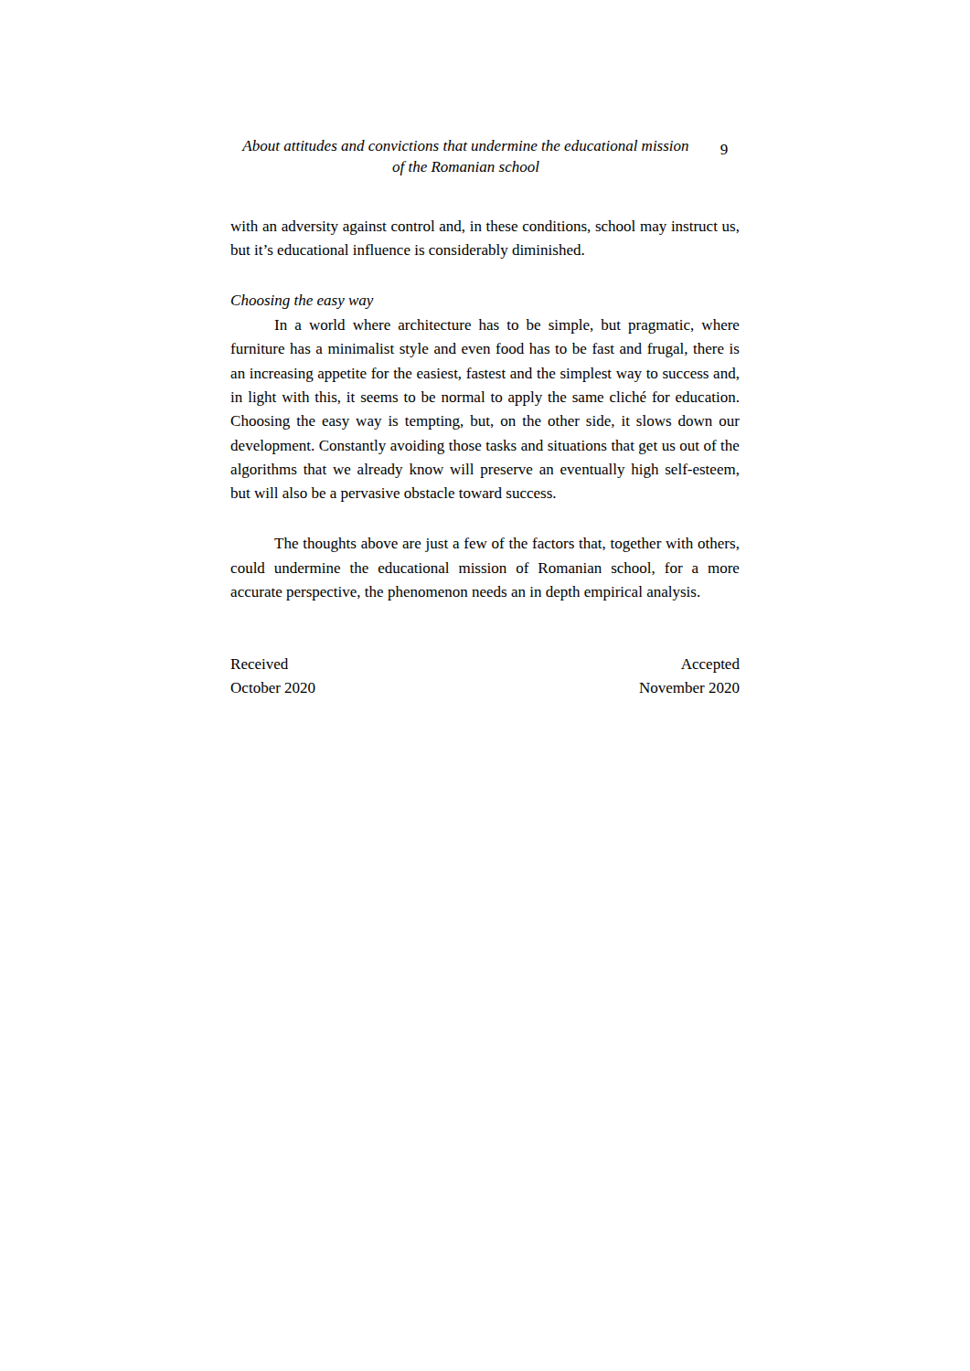About attitudes and convictions that undermine the educational mission of the Romanian school
9
with an adversity against control and, in these conditions, school may instruct us, but it’s educational influence is considerably diminished.
Choosing the easy way
In a world where architecture has to be simple, but pragmatic, where furniture has a minimalist style and even food has to be fast and frugal, there is an increasing appetite for the easiest, fastest and the simplest way to success and, in light with this, it seems to be normal to apply the same cliché for education. Choosing the easy way is tempting, but, on the other side, it slows down our development. Constantly avoiding those tasks and situations that get us out of the algorithms that we already know will preserve an eventually high self-esteem, but will also be a pervasive obstacle toward success.
The thoughts above are just a few of the factors that, together with others, could undermine the educational mission of Romanian school, for a more accurate perspective, the phenomenon needs an in depth empirical analysis.
Received
October 2020
Accepted
November 2020